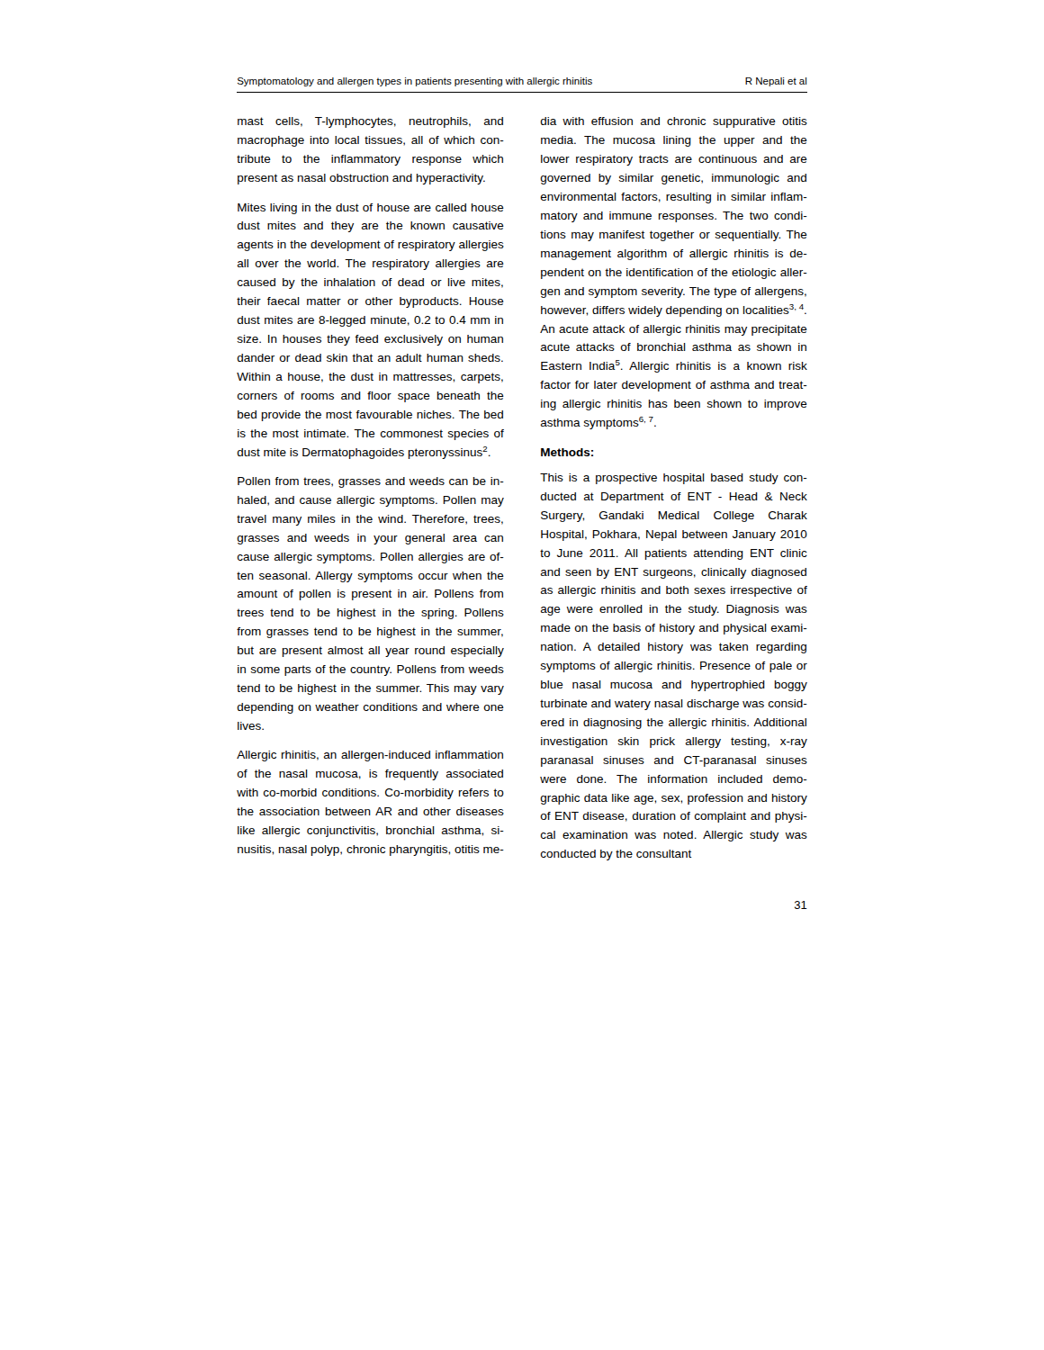Symptomatology and allergen types in patients presenting with allergic rhinitis R Nepali et al
mast cells, T-lymphocytes, neutrophils, and macrophage into local tissues, all of which contribute to the inflammatory response which present as nasal obstruction and hyperactivity.
Mites living in the dust of house are called house dust mites and they are the known causative agents in the development of respiratory allergies all over the world. The respiratory allergies are caused by the inhalation of dead or live mites, their faecal matter or other byproducts. House dust mites are 8-legged minute, 0.2 to 0.4 mm in size. In houses they feed exclusively on human dander or dead skin that an adult human sheds. Within a house, the dust in mattresses, carpets, corners of rooms and floor space beneath the bed provide the most favourable niches. The bed is the most intimate. The commonest species of dust mite is Dermatophagoides pteronyssinus2.
Pollen from trees, grasses and weeds can be inhaled, and cause allergic symptoms. Pollen may travel many miles in the wind. Therefore, trees, grasses and weeds in your general area can cause allergic symptoms. Pollen allergies are often seasonal. Allergy symptoms occur when the amount of pollen is present in air. Pollens from trees tend to be highest in the spring. Pollens from grasses tend to be highest in the summer, but are present almost all year round especially in some parts of the country. Pollens from weeds tend to be highest in the summer. This may vary depending on weather conditions and where one lives.
Allergic rhinitis, an allergen-induced inflammation of the nasal mucosa, is frequently associated with co-morbid conditions. Co-morbidity refers to the association between AR and other diseases like allergic conjunctivitis, bronchial asthma, sinusitis, nasal polyp, chronic pharyngitis, otitis media with effusion and chronic suppurative otitis media. The mucosa lining the upper and the lower respiratory tracts are continuous and are governed by similar genetic, immunologic and environmental factors, resulting in similar inflammatory and immune responses. The two conditions may manifest together or sequentially. The management algorithm of allergic rhinitis is dependent on the identification of the etiologic allergen and symptom severity. The type of allergens, however, differs widely depending on localities3, 4. An acute attack of allergic rhinitis may precipitate acute attacks of bronchial asthma as shown in Eastern India5. Allergic rhinitis is a known risk factor for later development of asthma and treating allergic rhinitis has been shown to improve asthma symptoms6, 7.
Methods:
This is a prospective hospital based study conducted at Department of ENT - Head & Neck Surgery, Gandaki Medical College Charak Hospital, Pokhara, Nepal between January 2010 to June 2011. All patients attending ENT clinic and seen by ENT surgeons, clinically diagnosed as allergic rhinitis and both sexes irrespective of age were enrolled in the study. Diagnosis was made on the basis of history and physical examination. A detailed history was taken regarding symptoms of allergic rhinitis. Presence of pale or blue nasal mucosa and hypertrophied boggy turbinate and watery nasal discharge was considered in diagnosing the allergic rhinitis. Additional investigation skin prick allergy testing, x-ray paranasal sinuses and CT-paranasal sinuses were done. The information included demographic data like age, sex, profession and history of ENT disease, duration of complaint and physical examination was noted. Allergic study was conducted by the consultant
31